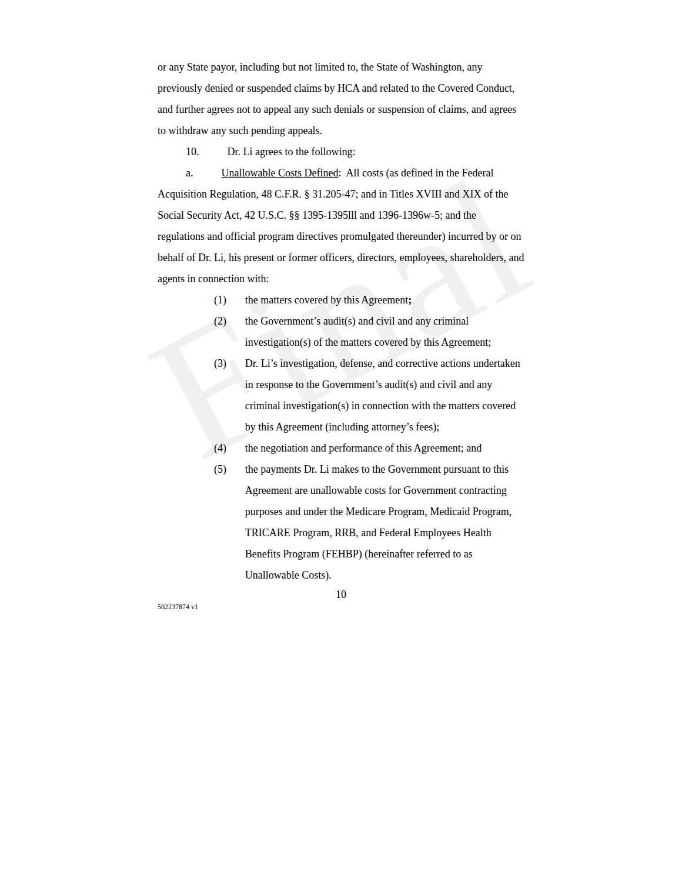Final
or any State payor, including but not limited to, the State of Washington, any previously denied or suspended claims by HCA and related to the Covered Conduct, and further agrees not to appeal any such denials or suspension of claims, and agrees to withdraw any such pending appeals.
10. Dr. Li agrees to the following:
a. Unallowable Costs Defined: All costs (as defined in the Federal
Acquisition Regulation, 48 C.F.R. § 31.205-47; and in Titles XVIII and XIX of the Social Security Act, 42 U.S.C. §§ 1395-1395lll and 1396-1396w-5; and the regulations and official program directives promulgated thereunder) incurred by or on behalf of Dr. Li, his present or former officers, directors, employees, shareholders, and agents in connection with:
(1)
the matters covered by this Agreement;
(2)
the Government’s audit(s) and civil and any criminal investigation(s) of the matters covered by this Agreement;
(3)
Dr. Li’s investigation, defense, and corrective actions undertaken in response to the Government’s audit(s) and civil and any criminal investigation(s) in connection with the matters covered by this Agreement (including attorney’s fees);
(4)
the negotiation and performance of this Agreement; and
(5)
the payments Dr. Li makes to the Government pursuant to this Agreement are unallowable costs for Government contracting purposes and under the Medicare Program, Medicaid Program, TRICARE Program, RRB, and Federal Employees Health Benefits Program (FEHBP) (hereinafter referred to as Unallowable Costs).
10
502237874 v1